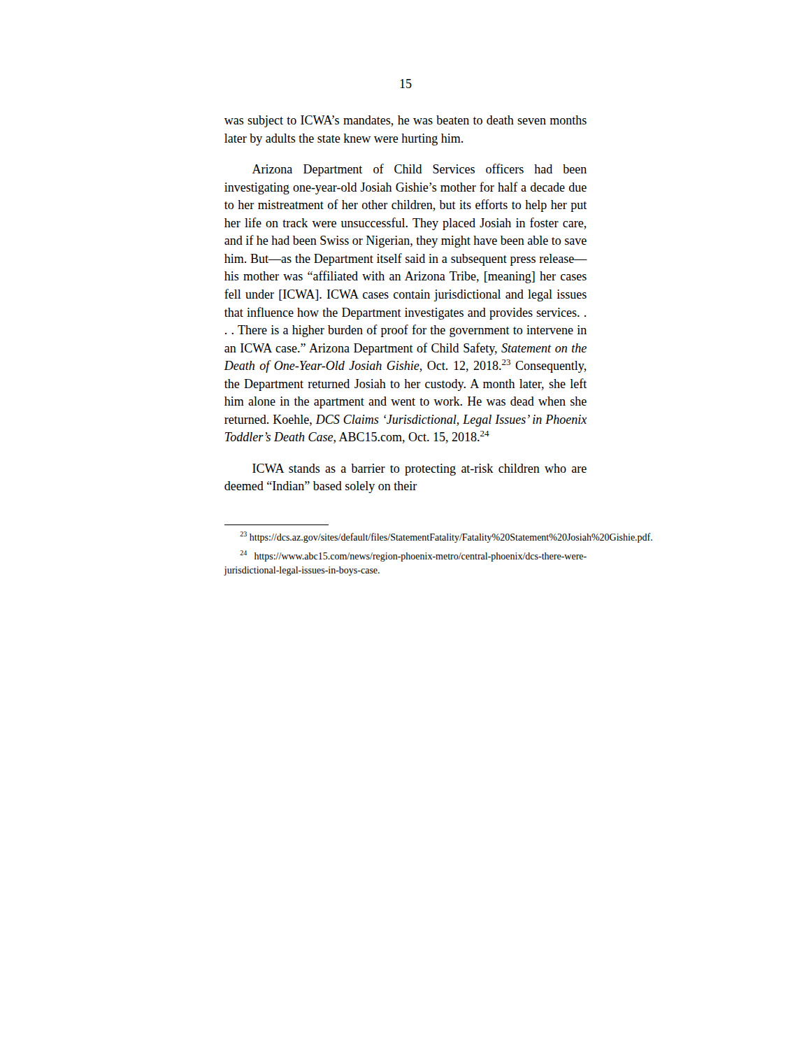15
was subject to ICWA’s mandates, he was beaten to death seven months later by adults the state knew were hurting him.
Arizona Department of Child Services officers had been investigating one-year-old Josiah Gishie’s mother for half a decade due to her mistreatment of her other children, but its efforts to help her put her life on track were unsuccessful. They placed Josiah in foster care, and if he had been Swiss or Nigerian, they might have been able to save him. But—as the Department itself said in a subsequent press release—his mother was “affiliated with an Arizona Tribe, [meaning] her cases fell under [ICWA]. ICWA cases contain jurisdictional and legal issues that influence how the Department investigates and provides services. . . . There is a higher burden of proof for the government to intervene in an ICWA case.” Arizona Department of Child Safety, Statement on the Death of One-Year-Old Josiah Gishie, Oct. 12, 2018.23 Consequently, the Department returned Josiah to her custody. A month later, she left him alone in the apartment and went to work. He was dead when she returned. Koehle, DCS Claims ‘Jurisdictional, Legal Issues’ in Phoenix Toddler’s Death Case, ABC15.com, Oct. 15, 2018.24
ICWA stands as a barrier to protecting at-risk children who are deemed “Indian” based solely on their
23 https://dcs.az.gov/sites/default/files/StatementFatality/Fatality%20Statement%20Josiah%20Gishie.pdf.
24 https://www.abc15.com/news/region-phoenix-metro/central-phoenix/dcs-there-were-jurisdictional-legal-issues-in-boys-case.